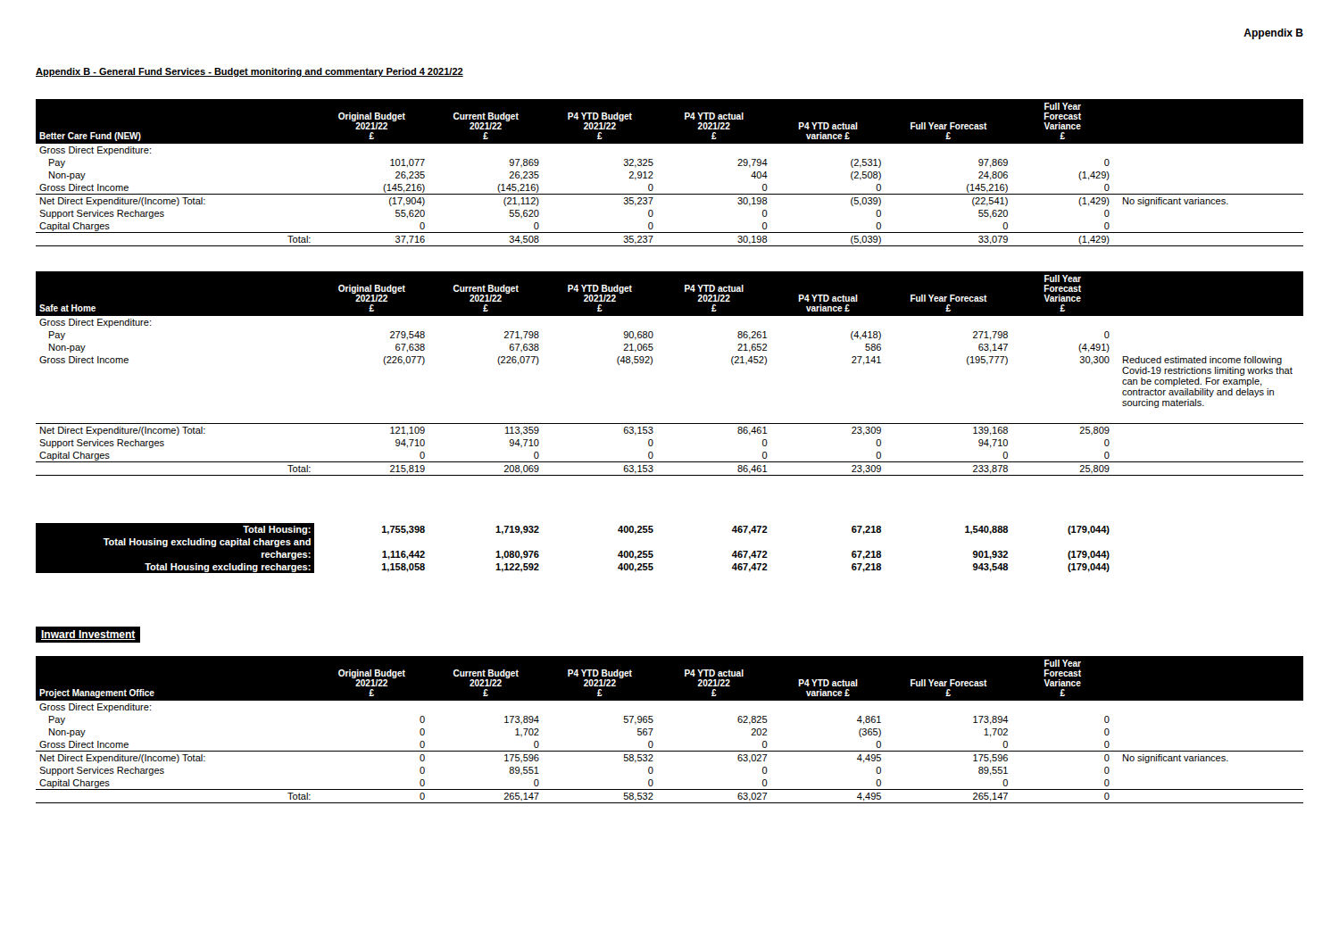Appendix B
Appendix B - General Fund Services - Budget monitoring and commentary Period 4 2021/22
| Better Care Fund (NEW) | Original Budget 2021/22 £ | Current Budget 2021/22 £ | P4 YTD Budget 2021/22 £ | P4 YTD actual 2021/22 £ | P4 YTD actual variance £ | Full Year Forecast £ | Full Year Forecast Variance £ | |
| --- | --- | --- | --- | --- | --- | --- | --- | --- |
| Gross Direct Expenditure: | | | | | | | | |
| Pay | 101,077 | 97,869 | 32,325 | 29,794 | (2,531) | 97,869 | 0 | |
| Non-pay | 26,235 | 26,235 | 2,912 | 404 | (2,508) | 24,806 | (1,429) | |
| Gross Direct Income | (145,216) | (145,216) | 0 | 0 | 0 | (145,216) | 0 | |
| Net Direct Expenditure/(Income) Total: | (17,904) | (21,112) | 35,237 | 30,198 | (5,039) | (22,541) | (1,429) | No significant variances. |
| Support Services Recharges | 55,620 | 55,620 | 0 | 0 | 0 | 55,620 | 0 | |
| Capital Charges | 0 | 0 | 0 | 0 | 0 | 0 | 0 | |
| Total: | 37,716 | 34,508 | 35,237 | 30,198 | (5,039) | 33,079 | (1,429) | |
| Safe at Home | Original Budget 2021/22 £ | Current Budget 2021/22 £ | P4 YTD Budget 2021/22 £ | P4 YTD actual 2021/22 £ | P4 YTD actual variance £ | Full Year Forecast £ | Full Year Forecast Variance £ | |
| --- | --- | --- | --- | --- | --- | --- | --- | --- |
| Gross Direct Expenditure: | | | | | | | | |
| Pay | 279,548 | 271,798 | 90,680 | 86,261 | (4,418) | 271,798 | 0 | |
| Non-pay | 67,638 | 67,638 | 21,065 | 21,652 | 586 | 63,147 | (4,491) | |
| Gross Direct Income | (226,077) | (226,077) | (48,592) | (21,452) | 27,141 | (195,777) | 30,300 | Reduced estimated income following Covid-19 restrictions limiting works that can be completed. For example, contractor availability and delays in sourcing materials. |
| Net Direct Expenditure/(Income) Total: | 121,109 | 113,359 | 63,153 | 86,461 | 23,309 | 139,168 | 25,809 | |
| Support Services Recharges | 94,710 | 94,710 | 0 | 0 | 0 | 94,710 | 0 | |
| Capital Charges | 0 | 0 | 0 | 0 | 0 | 0 | 0 | |
| Total: | 215,819 | 208,069 | 63,153 | 86,461 | 23,309 | 233,878 | 25,809 | |
| Total Housing: | 1,755,398 | 1,719,932 | 400,255 | 467,472 | 67,218 | 1,540,888 | (179,044) | |
| Total Housing excluding capital charges and | | | | | | | | |
| recharges: | 1,116,442 | 1,080,976 | 400,255 | 467,472 | 67,218 | 901,932 | (179,044) | |
| Total Housing excluding recharges: | 1,158,058 | 1,122,592 | 400,255 | 467,472 | 67,218 | 943,548 | (179,044) | |
Inward Investment
| Project Management Office | Original Budget 2021/22 £ | Current Budget 2021/22 £ | P4 YTD Budget 2021/22 £ | P4 YTD actual 2021/22 £ | P4 YTD actual variance £ | Full Year Forecast £ | Full Year Forecast Variance £ | |
| --- | --- | --- | --- | --- | --- | --- | --- | --- |
| Gross Direct Expenditure: | | | | | | | | |
| Pay | 0 | 173,894 | 57,965 | 62,825 | 4,861 | 173,894 | 0 | |
| Non-pay | 0 | 1,702 | 567 | 202 | (365) | 1,702 | 0 | |
| Gross Direct Income | 0 | 0 | 0 | 0 | 0 | 0 | 0 | |
| Net Direct Expenditure/(Income) Total: | 0 | 175,596 | 58,532 | 63,027 | 4,495 | 175,596 | 0 | No significant variances. |
| Support Services Recharges | 0 | 89,551 | 0 | 0 | 0 | 89,551 | 0 | |
| Capital Charges | 0 | 0 | 0 | 0 | 0 | 0 | 0 | |
| Total: | 0 | 265,147 | 58,532 | 63,027 | 4,495 | 265,147 | 0 | |